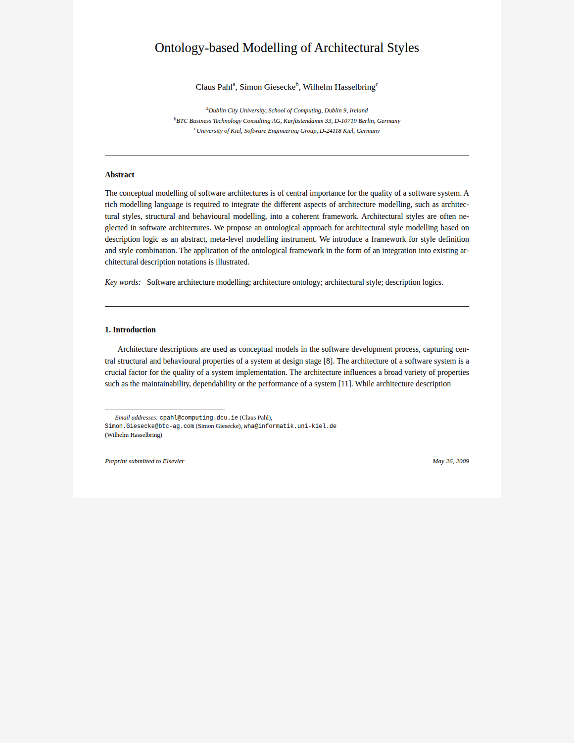Ontology-based Modelling of Architectural Styles
Claus Pahla, Simon Gieseckeb, Wilhelm Hasselbringc
aDublin City University, School of Computing, Dublin 9, Ireland
bBTC Business Technology Consulting AG, Kurfüstendamm 33, D-10719 Berlin, Germany
cUniversity of Kiel, Software Engineering Group, D-24118 Kiel, Germany
Abstract
The conceptual modelling of software architectures is of central importance for the quality of a software system. A rich modelling language is required to integrate the different aspects of architecture modelling, such as architectural styles, structural and behavioural modelling, into a coherent framework. Architectural styles are often neglected in software architectures. We propose an ontological approach for architectural style modelling based on description logic as an abstract, meta-level modelling instrument. We introduce a framework for style definition and style combination. The application of the ontological framework in the form of an integration into existing architectural description notations is illustrated.
Key words: Software architecture modelling; architecture ontology; architectural style; description logics.
1. Introduction
Architecture descriptions are used as conceptual models in the software development process, capturing central structural and behavioural properties of a system at design stage [8]. The architecture of a software system is a crucial factor for the quality of a system implementation. The architecture influences a broad variety of properties such as the maintainability, dependability or the performance of a system [11]. While architecture description
Email addresses: cpahl@computing.dcu.ie (Claus Pahl),
Simon.Giesecke@btc-ag.com (Simon Giesecke), wha@informatik.uni-kiel.de
(Wilhelm Hasselbring)
Preprint submitted to Elsevier May 26, 2009